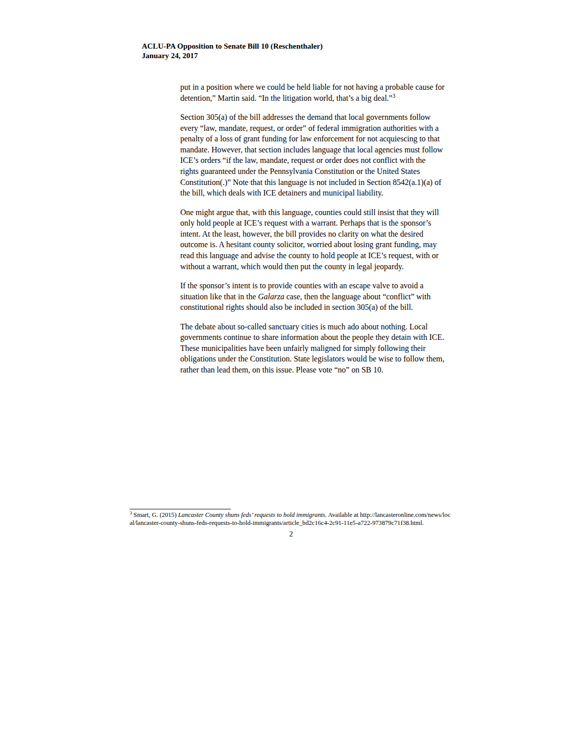ACLU-PA Opposition to Senate Bill 10 (Reschenthaler)
January 24, 2017
put in a position where we could be held liable for not having a probable cause for detention,” Martin said. “In the litigation world, that’s a big deal.”3
Section 305(a) of the bill addresses the demand that local governments follow every “law, mandate, request, or order” of federal immigration authorities with a penalty of a loss of grant funding for law enforcement for not acquiescing to that mandate. However, that section includes language that local agencies must follow ICE’s orders “if the law, mandate, request or order does not conflict with the rights guaranteed under the Pennsylvania Constitution or the United States Constitution(.)” Note that this language is not included in Section 8542(a.1)(a) of the bill, which deals with ICE detainers and municipal liability.
One might argue that, with this language, counties could still insist that they will only hold people at ICE’s request with a warrant. Perhaps that is the sponsor’s intent. At the least, however, the bill provides no clarity on what the desired outcome is. A hesitant county solicitor, worried about losing grant funding, may read this language and advise the county to hold people at ICE’s request, with or without a warrant, which would then put the county in legal jeopardy.
If the sponsor’s intent is to provide counties with an escape valve to avoid a situation like that in the Galarza case, then the language about “conflict” with constitutional rights should also be included in section 305(a) of the bill.
The debate about so-called sanctuary cities is much ado about nothing. Local governments continue to share information about the people they detain with ICE. These municipalities have been unfairly maligned for simply following their obligations under the Constitution. State legislators would be wise to follow them, rather than lead them, on this issue. Please vote “no” on SB 10.
3 Smart, G. (2015) Lancaster County shuns feds’ requests to hold immigrants. Available at http://lancasteronline.com/news/local/lancaster-county-shuns-feds-requests-to-hold-immigrants/article_bd2c16c4-2c91-11e5-a722-973879c71f38.html.
2